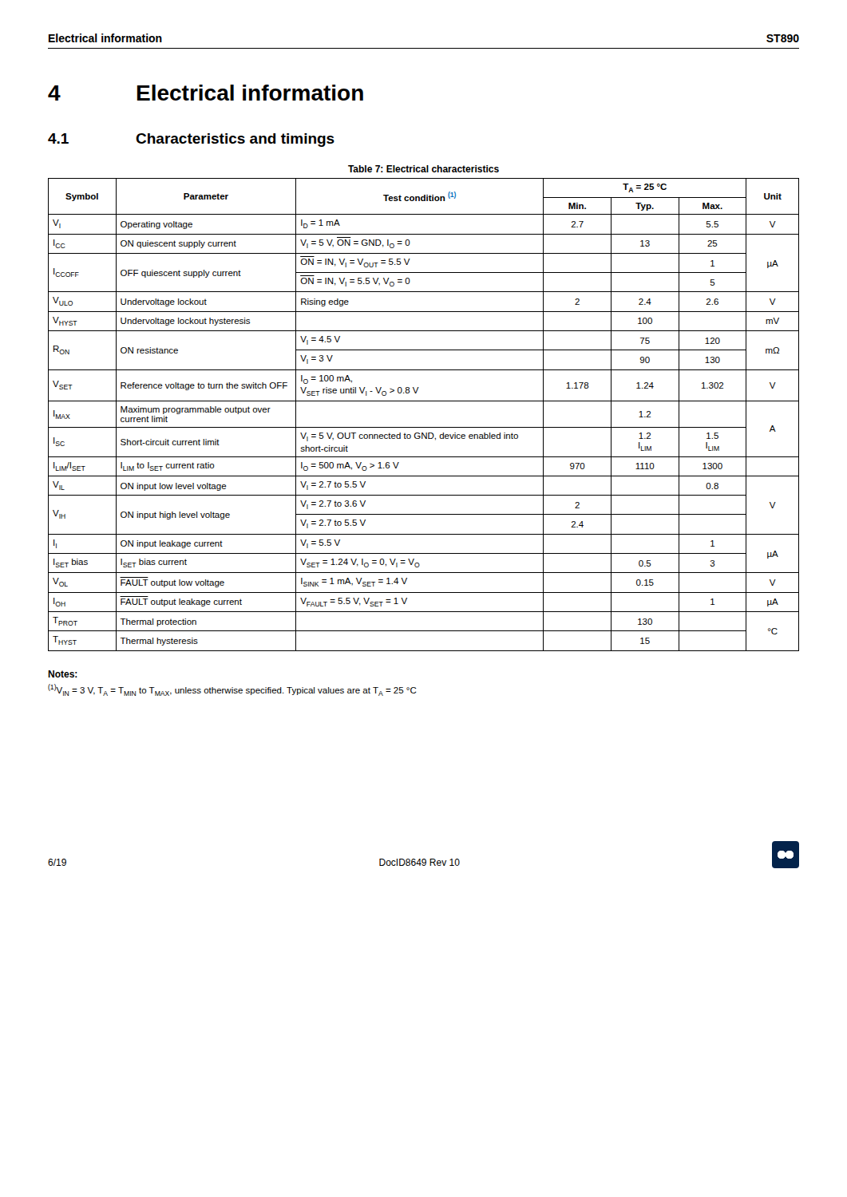Electrical information ST890
4 Electrical information
4.1 Characteristics and timings
Table 7: Electrical characteristics
| Symbol | Parameter | Test condition (1) | T A = 25 °C | Unit |
| --- | --- | --- | --- | --- |
| Min. | Typ. | Max. |
| V I | Operating voltage | I D = 1 mA | 2.7 | | 5.5 | V |
| I CC | ON quiescent supply current | V I = 5 V, ON = GND, I O = 0 | | 13 | 25 | µA |
| I CCOFF | OFF quiescent supply current | ON = IN, V I = V OUT = 5.5 V | | | 1 |
| ON = IN, V I = 5.5 V, V O = 0 | | | 5 |
| V ULO | Undervoltage lockout | Rising edge | 2 | 2.4 | 2.6 | V |
| V HYST | Undervoltage lockout hysteresis | | | 100 | | mV |
| R ON | ON resistance | V I = 4.5 V | | 75 | 120 | mΩ |
| V I = 3 V | | 90 | 130 |
| V SET | Reference voltage to turn the switch OFF | I O = 100 mA, V SET rise until V I - V O > 0.8 V | 1.178 | 1.24 | 1.302 | V |
| I MAX | Maximum programmable output over current limit | | | 1.2 | | A |
| I SC | Short-circuit current limit | V I = 5 V, OUT connected to GND, device enabled into short-circuit | | 1.2 I LIM | 1.5 I LIM |
| I LIM /I SET | I LIM to I SET current ratio | I O = 500 mA, V O > 1.6 V | 970 | 1110 | 1300 | |
| V IL | ON input low level voltage | V I = 2.7 to 5.5 V | | | 0.8 | V |
| V IH | ON input high level voltage | V I = 2.7 to 3.6 V | 2 | | |
| V I = 2.7 to 5.5 V | 2.4 | | |
| I I | ON input leakage current | V I = 5.5 V | | | 1 | µA |
| I SET bias | I SET bias current | V SET = 1.24 V, I O = 0, V I = V O | | 0.5 | 3 |
| V OL | FAULT output low voltage | I SINK = 1 mA, V SET = 1.4 V | | 0.15 | | V |
| I OH | FAULT output leakage current | V FAULT = 5.5 V, V SET = 1 V | | | 1 | µA |
| T PROT | Thermal protection | | | 130 | | °C |
| T HYST | Thermal hysteresis | | | 15 | |
Notes:
(1)VIN = 3 V, TA = TMIN to TMAX, unless otherwise specified. Typical values are at TA = 25 °C
6/19 DocID8649 Rev 10